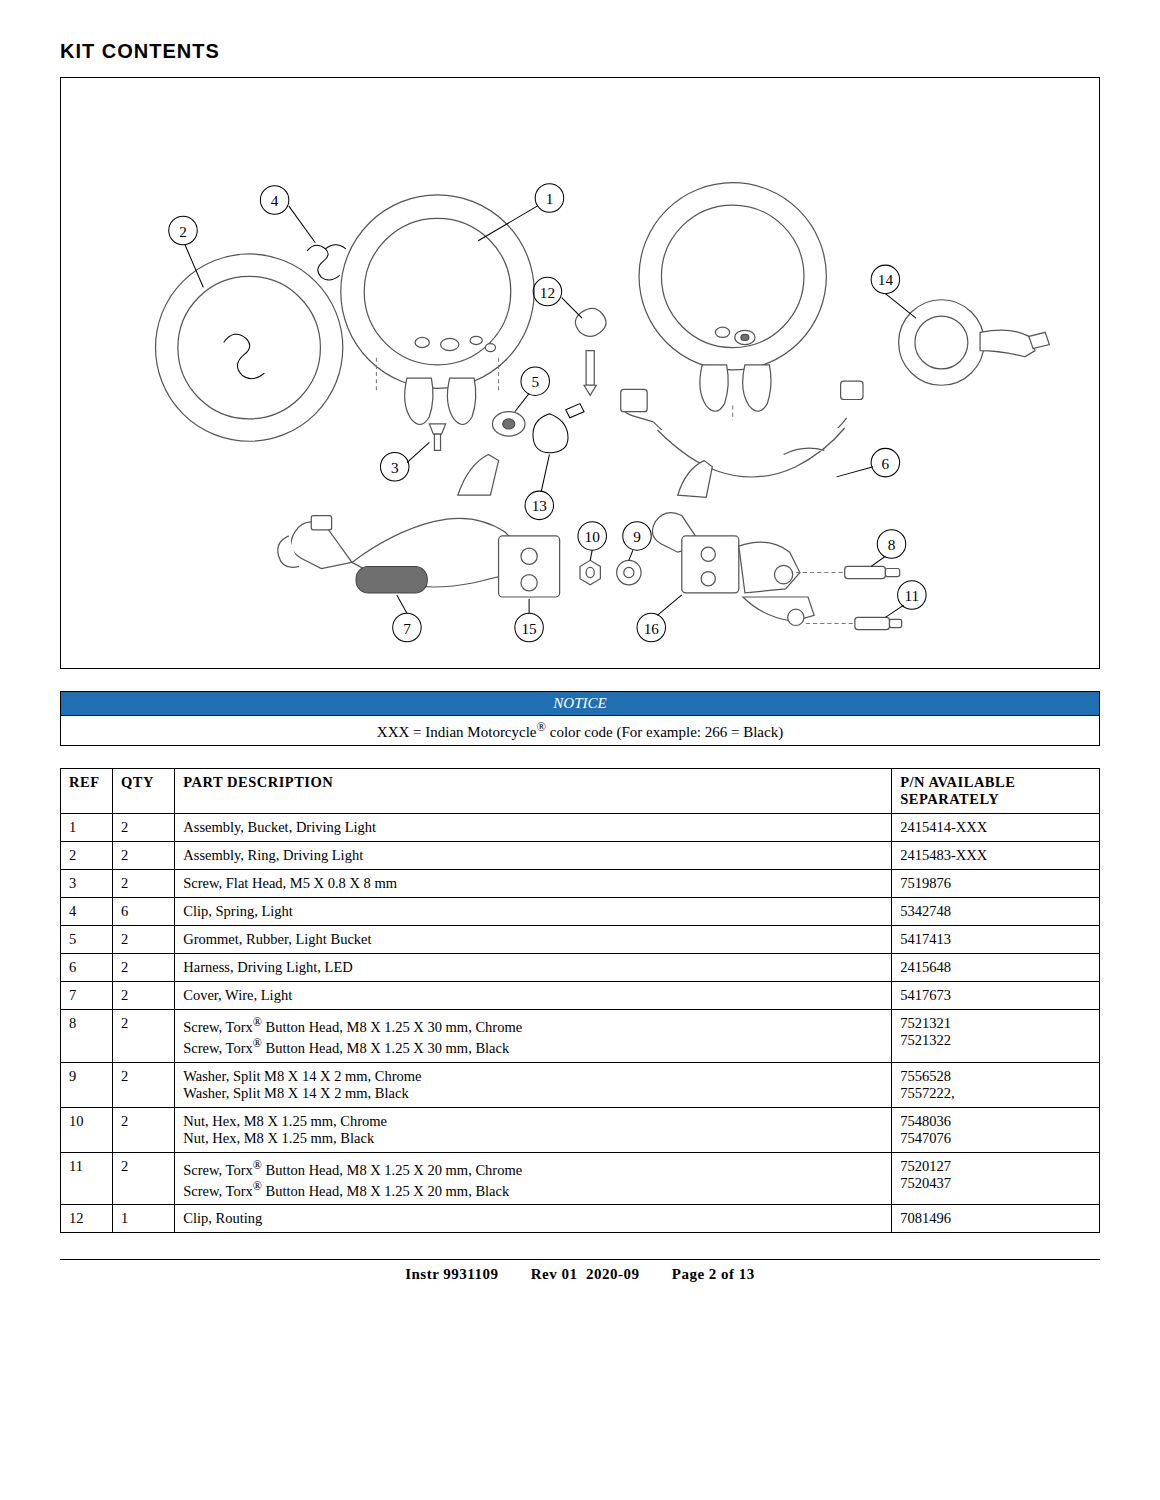KIT CONTENTS
4 1 2 12 14 5 3 13 6 10 9 8 11 7 15 16
NOTICE
XXX = Indian Motorcycle® color code (For example: 266 = Black)
| REF | QTY | PART DESCRIPTION | P/N AVAILABLE SEPARATELY |
| --- | --- | --- | --- |
| 1 | 2 | Assembly, Bucket, Driving Light | 2415414-XXX |
| 2 | 2 | Assembly, Ring, Driving Light | 2415483-XXX |
| 3 | 2 | Screw, Flat Head, M5 X 0.8 X 8 mm | 7519876 |
| 4 | 6 | Clip, Spring, Light | 5342748 |
| 5 | 2 | Grommet, Rubber, Light Bucket | 5417413 |
| 6 | 2 | Harness, Driving Light, LED | 2415648 |
| 7 | 2 | Cover, Wire, Light | 5417673 |
| 8 | 2 | Screw, Torx ® Button Head, M8 X 1.25 X 30 mm, Chrome Screw, Torx ® Button Head, M8 X 1.25 X 30 mm, Black | 7521321 7521322 |
| 9 | 2 | Washer, Split M8 X 14 X 2 mm, Chrome Washer, Split M8 X 14 X 2 mm, Black | 7556528 7557222, |
| 10 | 2 | Nut, Hex, M8 X 1.25 mm, Chrome Nut, Hex, M8 X 1.25 mm, Black | 7548036 7547076 |
| 11 | 2 | Screw, Torx ® Button Head, M8 X 1.25 X 20 mm, Chrome Screw, Torx ® Button Head, M8 X 1.25 X 20 mm, Black | 7520127 7520437 |
| 12 | 1 | Clip, Routing | 7081496 |
Instr 9931109 Rev 01 2020-09 Page 2 of 13